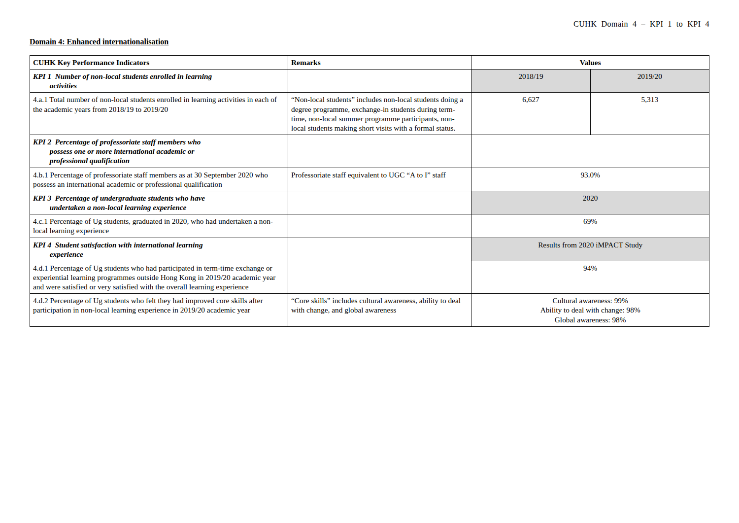CUHK Domain 4 – KPI 1 to KPI 4
Domain 4: Enhanced internationalisation
| CUHK Key Performance Indicators | Remarks | Values |
| --- | --- | --- |
| KPI 1 Number of non-local students enrolled in learning activities | | 2018/19 | 2019/20 |
| 4.a.1 Total number of non-local students enrolled in learning activities in each of the academic years from 2018/19 to 2019/20 | “Non-local students” includes non-local students doing a degree programme, exchange-in students during term-time, non-local summer programme participants, non-local students making short visits with a formal status. | 6,627 | 5,313 |
| KPI 2 Percentage of professoriate staff members who possess one or more international academic or professional qualification | | |
| 4.b.1 Percentage of professoriate staff members as at 30 September 2020 who possess an international academic or professional qualification | Professoriate staff equivalent to UGC “A to I” staff | 93.0% |
| KPI 3 Percentage of undergraduate students who have undertaken a non-local learning experience | | 2020 |
| 4.c.1 Percentage of Ug students, graduated in 2020, who had undertaken a non-local learning experience | | 69% |
| KPI 4 Student satisfaction with international learning experience | | Results from 2020 iMPACT Study |
| 4.d.1 Percentage of Ug students who had participated in term-time exchange or experiential learning programmes outside Hong Kong in 2019/20 academic year and were satisfied or very satisfied with the overall learning experience | | 94% |
| 4.d.2 Percentage of Ug students who felt they had improved core skills after participation in non-local learning experience in 2019/20 academic year | “Core skills” includes cultural awareness, ability to deal with change, and global awareness | Cultural awareness: 99% Ability to deal with change: 98% Global awareness: 98% |